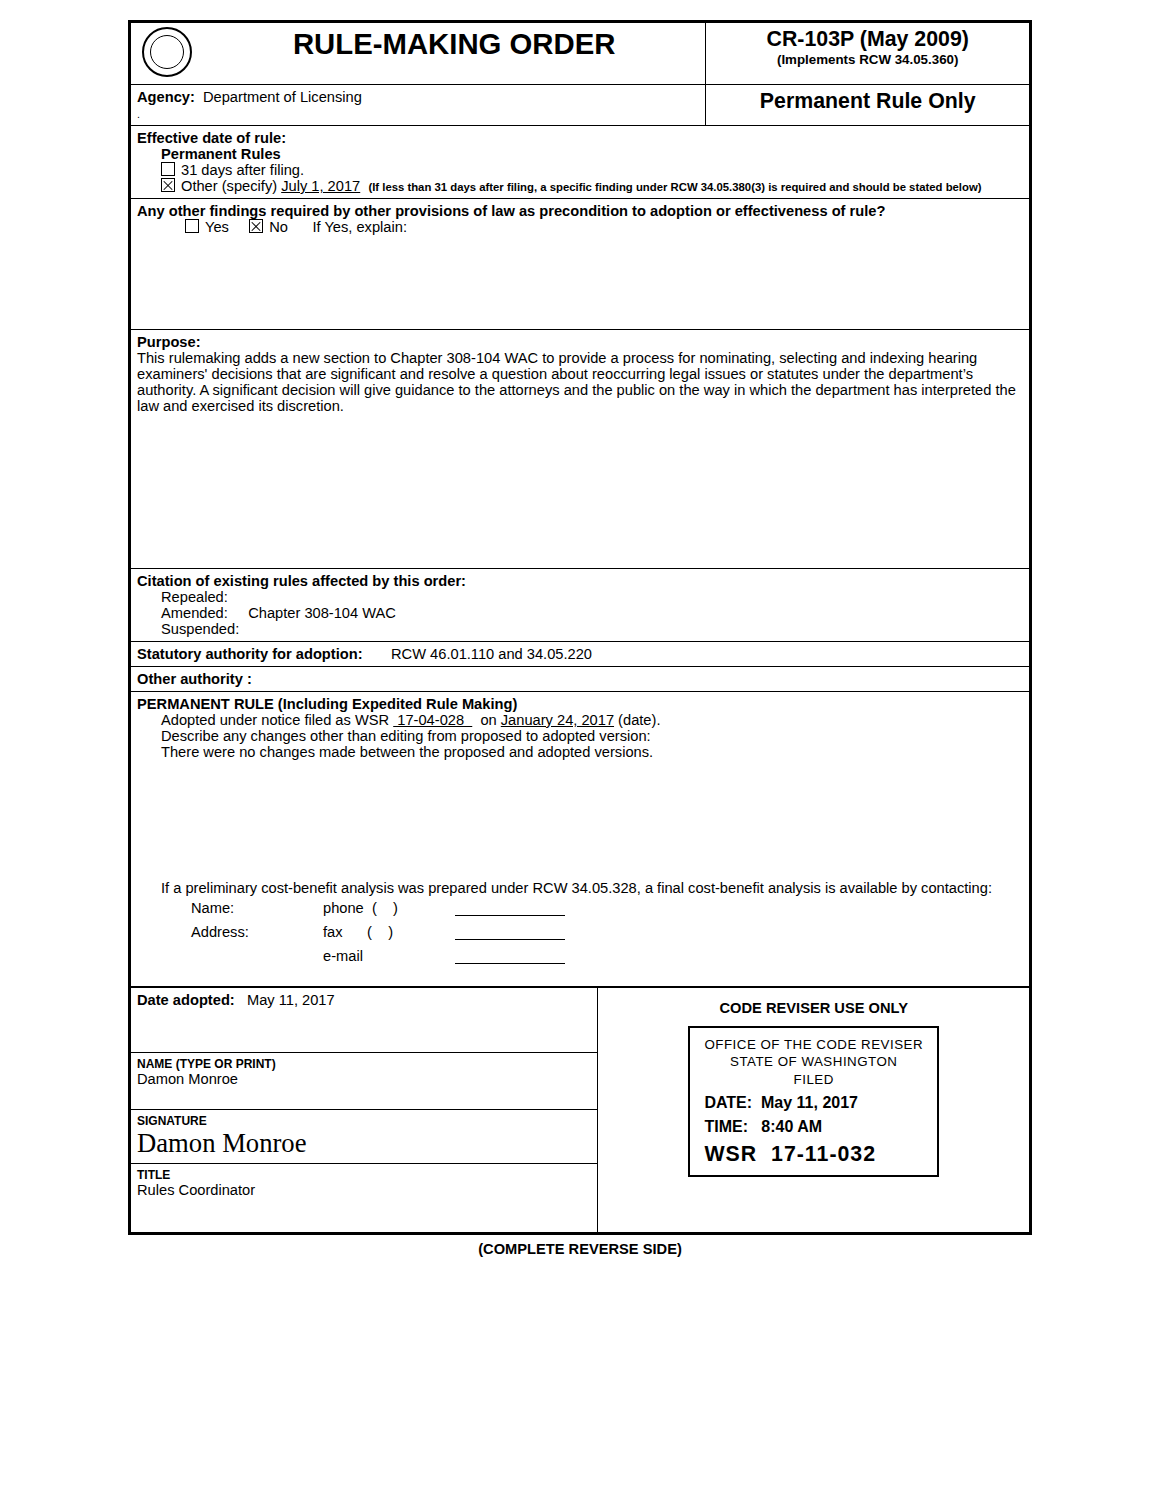| | RULE-MAKING ORDER | CR-103P (May 2009) (Implements RCW 34.05.360) |
| Agency: Department of Licensing . | Permanent Rule Only |
| Effective date of rule: Permanent Rules 31 days after filing. Other (specify) July 1, 2017 (If less than 31 days after filing, a specific finding under RCW 34.05.380(3) is required and should be stated below) |
| Any other findings required by other provisions of law as precondition to adoption or effectiveness of rule? Yes No If Yes, explain: |
| Purpose: This rulemaking adds a new section to Chapter 308-104 WAC to provide a process for nominating, selecting and indexing hearing examiners' decisions that are significant and resolve a question about reoccurring legal issues or statutes under the department’s authority. A significant decision will give guidance to the attorneys and the public on the way in which the department has interpreted the law and exercised its discretion. |
| Citation of existing rules affected by this order: Repealed: Amended: Chapter 308-104 WAC Suspended: |
| Statutory authority for adoption: RCW 46.01.110 and 34.05.220 |
| Other authority : |
| PERMANENT RULE (Including Expedited Rule Making) Adopted under notice filed as WSR 17-04-028 on January 24, 2017 (date). Describe any changes other than editing from proposed to adopted version: There were no changes made between the proposed and adopted versions. If a preliminary cost-benefit analysis was prepared under RCW 34.05.328, a final cost-benefit analysis is available by contacting: / Name: / phone ( ) / / / Address: / fax ( ) / / / / e-mail / / |
| Date adopted: May 11, 2017 | CODE REVISER USE ONLY OFFICE OF THE CODE REVISER STATE OF WASHINGTON FILED DATE: May 11, 2017 TIME: 8:40 AM WSR 17-11-032 |
| NAME (TYPE OR PRINT) Damon Monroe |
| SIGNATURE Damon Monroe |
| TITLE Rules Coordinator |
(COMPLETE REVERSE SIDE)